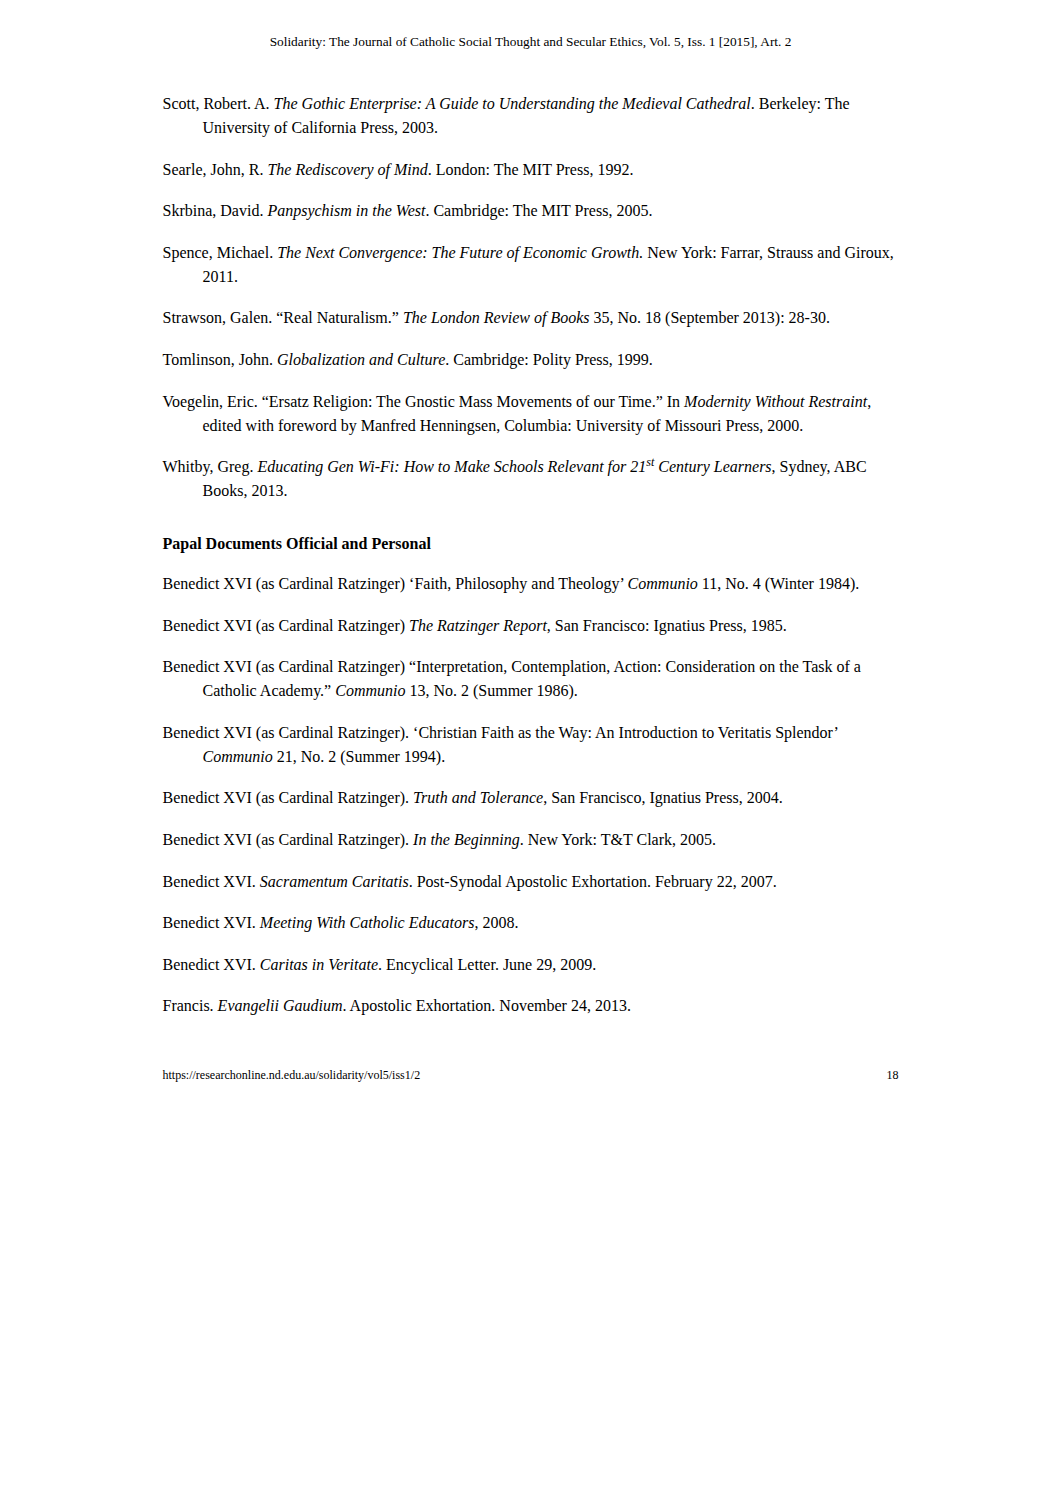Solidarity: The Journal of Catholic Social Thought and Secular Ethics, Vol. 5, Iss. 1 [2015], Art. 2
Scott, Robert. A. The Gothic Enterprise: A Guide to Understanding the Medieval Cathedral. Berkeley: The University of California Press, 2003.
Searle, John, R. The Rediscovery of Mind. London: The MIT Press, 1992.
Skrbina, David. Panpsychism in the West. Cambridge: The MIT Press, 2005.
Spence, Michael. The Next Convergence: The Future of Economic Growth. New York: Farrar, Strauss and Giroux, 2011.
Strawson, Galen. “Real Naturalism.” The London Review of Books 35, No. 18 (September 2013): 28-30.
Tomlinson, John. Globalization and Culture. Cambridge: Polity Press, 1999.
Voegelin, Eric. “Ersatz Religion: The Gnostic Mass Movements of our Time.” In Modernity Without Restraint, edited with foreword by Manfred Henningsen, Columbia: University of Missouri Press, 2000.
Whitby, Greg. Educating Gen Wi-Fi: How to Make Schools Relevant for 21st Century Learners, Sydney, ABC Books, 2013.
Papal Documents Official and Personal
Benedict XVI (as Cardinal Ratzinger) ‘Faith, Philosophy and Theology’ Communio 11, No. 4 (Winter 1984).
Benedict XVI (as Cardinal Ratzinger) The Ratzinger Report, San Francisco: Ignatius Press, 1985.
Benedict XVI (as Cardinal Ratzinger) “Interpretation, Contemplation, Action: Consideration on the Task of a Catholic Academy.” Communio 13, No. 2 (Summer 1986).
Benedict XVI (as Cardinal Ratzinger). ‘Christian Faith as the Way: An Introduction to Veritatis Splendor’ Communio 21, No. 2 (Summer 1994).
Benedict XVI (as Cardinal Ratzinger). Truth and Tolerance, San Francisco, Ignatius Press, 2004.
Benedict XVI (as Cardinal Ratzinger). In the Beginning. New York: T&T Clark, 2005.
Benedict XVI. Sacramentum Caritatis. Post-Synodal Apostolic Exhortation. February 22, 2007.
Benedict XVI. Meeting With Catholic Educators, 2008.
Benedict XVI. Caritas in Veritate. Encyclical Letter. June 29, 2009.
Francis. Evangelii Gaudium. Apostolic Exhortation. November 24, 2013.
https://researchonline.nd.edu.au/solidarity/vol5/iss1/2 18